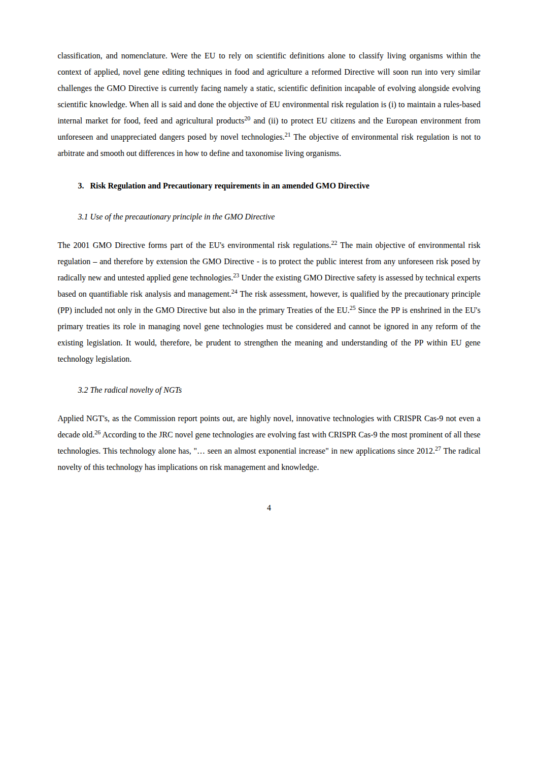classification, and nomenclature. Were the EU to rely on scientific definitions alone to classify living organisms within the context of applied, novel gene editing techniques in food and agriculture a reformed Directive will soon run into very similar challenges the GMO Directive is currently facing namely a static, scientific definition incapable of evolving alongside evolving scientific knowledge. When all is said and done the objective of EU environmental risk regulation is (i) to maintain a rules-based internal market for food, feed and agricultural products20 and (ii) to protect EU citizens and the European environment from unforeseen and unappreciated dangers posed by novel technologies.21 The objective of environmental risk regulation is not to arbitrate and smooth out differences in how to define and taxonomise living organisms.
3. Risk Regulation and Precautionary requirements in an amended GMO Directive
3.1 Use of the precautionary principle in the GMO Directive
The 2001 GMO Directive forms part of the EU's environmental risk regulations.22 The main objective of environmental risk regulation – and therefore by extension the GMO Directive - is to protect the public interest from any unforeseen risk posed by radically new and untested applied gene technologies.23 Under the existing GMO Directive safety is assessed by technical experts based on quantifiable risk analysis and management.24 The risk assessment, however, is qualified by the precautionary principle (PP) included not only in the GMO Directive but also in the primary Treaties of the EU.25 Since the PP is enshrined in the EU's primary treaties its role in managing novel gene technologies must be considered and cannot be ignored in any reform of the existing legislation. It would, therefore, be prudent to strengthen the meaning and understanding of the PP within EU gene technology legislation.
3.2 The radical novelty of NGTs
Applied NGT's, as the Commission report points out, are highly novel, innovative technologies with CRISPR Cas-9 not even a decade old.26 According to the JRC novel gene technologies are evolving fast with CRISPR Cas-9 the most prominent of all these technologies. This technology alone has, "… seen an almost exponential increase" in new applications since 2012.27 The radical novelty of this technology has implications on risk management and knowledge.
4